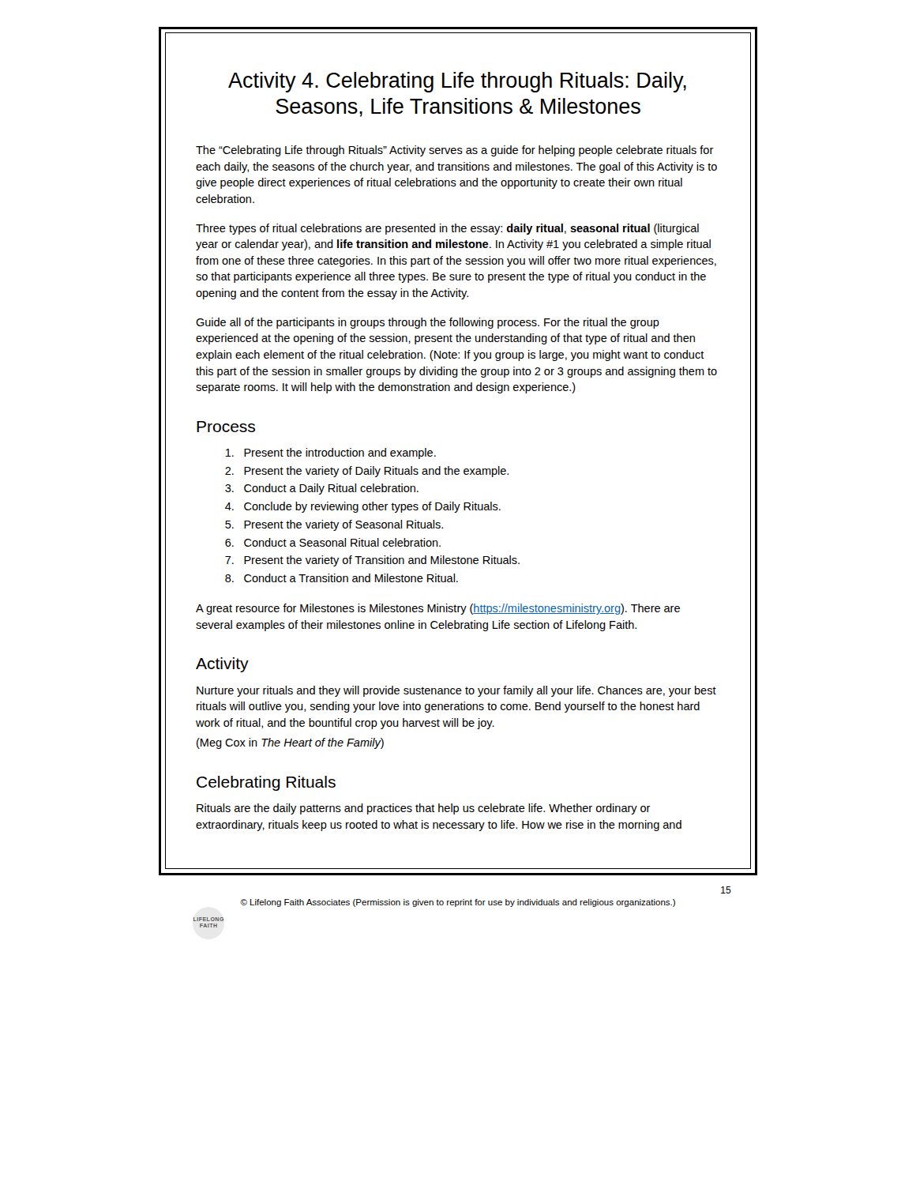Activity 4. Celebrating Life through Rituals: Daily,
Seasons, Life Transitions & Milestones
The “Celebrating Life through Rituals” Activity serves as a guide for helping people celebrate rituals for each daily, the seasons of the church year, and transitions and milestones. The goal of this Activity is to give people direct experiences of ritual celebrations and the opportunity to create their own ritual celebration.
Three types of ritual celebrations are presented in the essay: daily ritual, seasonal ritual (liturgical year or calendar year), and life transition and milestone. In Activity #1 you celebrated a simple ritual from one of these three categories. In this part of the session you will offer two more ritual experiences, so that participants experience all three types. Be sure to present the type of ritual you conduct in the opening and the content from the essay in the Activity.
Guide all of the participants in groups through the following process. For the ritual the group experienced at the opening of the session, present the understanding of that type of ritual and then explain each element of the ritual celebration. (Note: If you group is large, you might want to conduct this part of the session in smaller groups by dividing the group into 2 or 3 groups and assigning them to separate rooms. It will help with the demonstration and design experience.)
Process
Present the introduction and example.
Present the variety of Daily Rituals and the example.
Conduct a Daily Ritual celebration.
Conclude by reviewing other types of Daily Rituals.
Present the variety of Seasonal Rituals.
Conduct a Seasonal Ritual celebration.
Present the variety of Transition and Milestone Rituals.
Conduct a Transition and Milestone Ritual.
A great resource for Milestones is Milestones Ministry (https://milestonesministry.org). There are several examples of their milestones online in Celebrating Life section of Lifelong Faith.
Activity
Nurture your rituals and they will provide sustenance to your family all your life. Chances are, your best rituals will outlive you, sending your love into generations to come. Bend yourself to the honest hard work of ritual, and the bountiful crop you harvest will be joy.
(Meg Cox in The Heart of the Family)
Celebrating Rituals
Rituals are the daily patterns and practices that help us celebrate life. Whether ordinary or extraordinary, rituals keep us rooted to what is necessary to life. How we rise in the morning and
LIFELONG
FAITH
15
© Lifelong Faith Associates (Permission is given to reprint for use by individuals and religious organizations.)